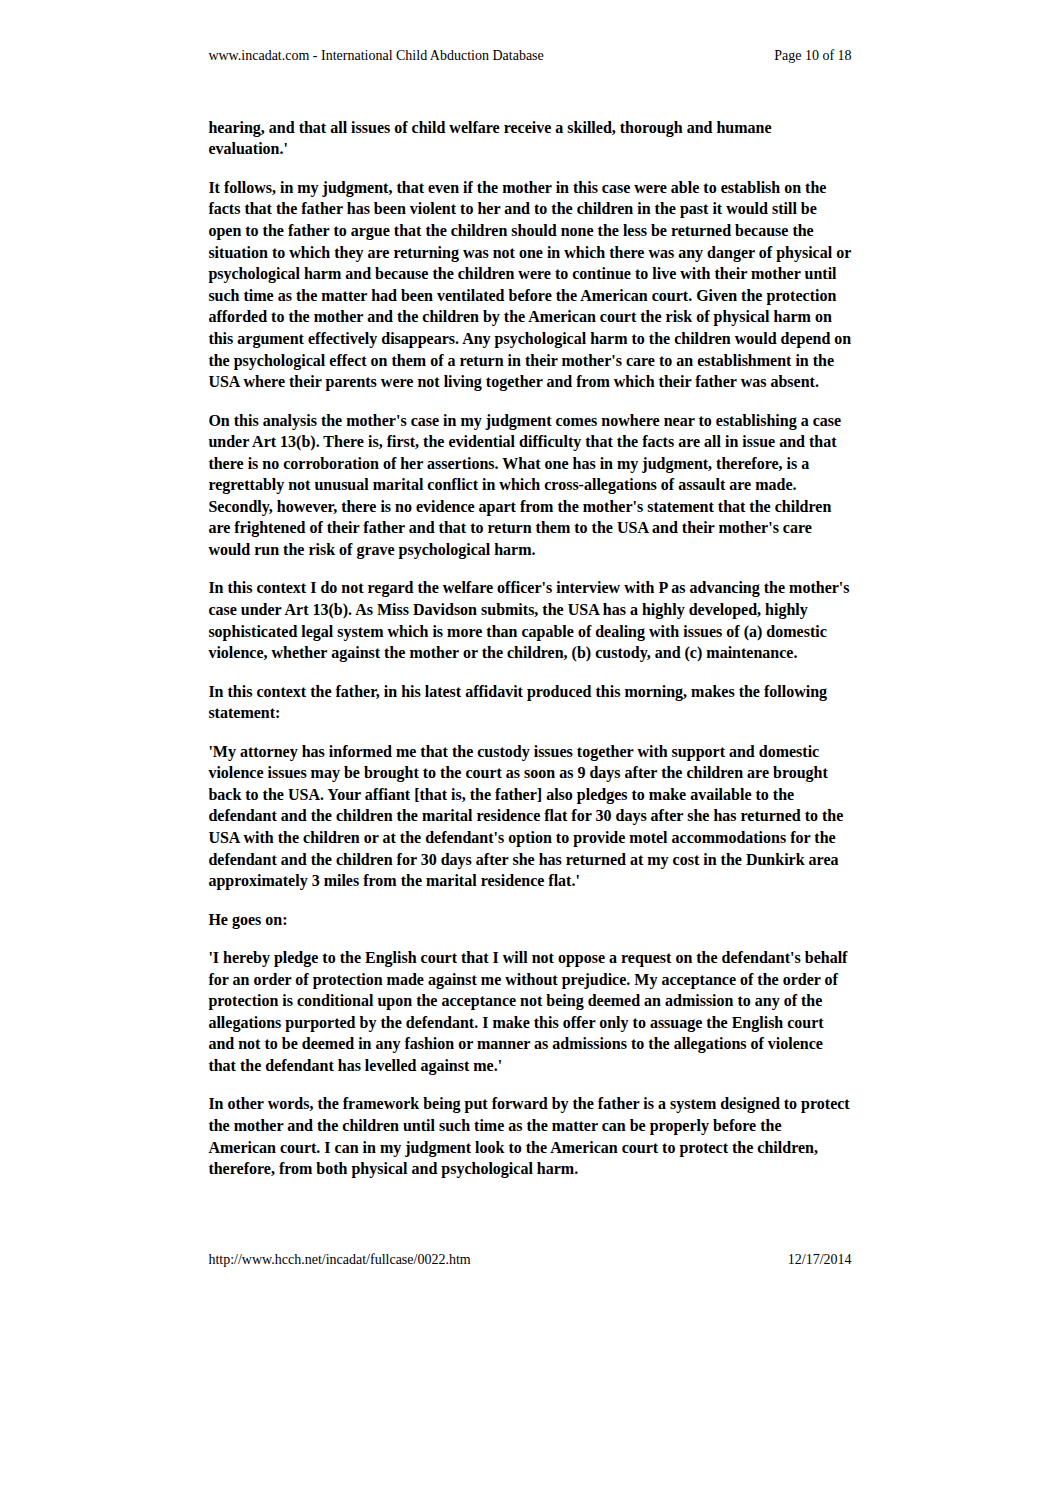www.incadat.com - International Child Abduction Database Page 10 of 18
hearing, and that all issues of child welfare receive a skilled, thorough and humane evaluation.'
It follows, in my judgment, that even if the mother in this case were able to establish on the facts that the father has been violent to her and to the children in the past it would still be open to the father to argue that the children should none the less be returned because the situation to which they are returning was not one in which there was any danger of physical or psychological harm and because the children were to continue to live with their mother until such time as the matter had been ventilated before the American court. Given the protection afforded to the mother and the children by the American court the risk of physical harm on this argument effectively disappears. Any psychological harm to the children would depend on the psychological effect on them of a return in their mother's care to an establishment in the USA where their parents were not living together and from which their father was absent.
On this analysis the mother's case in my judgment comes nowhere near to establishing a case under Art 13(b). There is, first, the evidential difficulty that the facts are all in issue and that there is no corroboration of her assertions. What one has in my judgment, therefore, is a regrettably not unusual marital conflict in which cross-allegations of assault are made. Secondly, however, there is no evidence apart from the mother's statement that the children are frightened of their father and that to return them to the USA and their mother's care would run the risk of grave psychological harm.
In this context I do not regard the welfare officer's interview with P as advancing the mother's case under Art 13(b). As Miss Davidson submits, the USA has a highly developed, highly sophisticated legal system which is more than capable of dealing with issues of (a) domestic violence, whether against the mother or the children, (b) custody, and (c) maintenance.
In this context the father, in his latest affidavit produced this morning, makes the following statement:
'My attorney has informed me that the custody issues together with support and domestic violence issues may be brought to the court as soon as 9 days after the children are brought back to the USA. Your affiant [that is, the father] also pledges to make available to the defendant and the children the marital residence flat for 30 days after she has returned to the USA with the children or at the defendant's option to provide motel accommodations for the defendant and the children for 30 days after she has returned at my cost in the Dunkirk area approximately 3 miles from the marital residence flat.'
He goes on:
'I hereby pledge to the English court that I will not oppose a request on the defendant's behalf for an order of protection made against me without prejudice. My acceptance of the order of protection is conditional upon the acceptance not being deemed an admission to any of the allegations purported by the defendant. I make this offer only to assuage the English court and not to be deemed in any fashion or manner as admissions to the allegations of violence that the defendant has levelled against me.'
In other words, the framework being put forward by the father is a system designed to protect the mother and the children until such time as the matter can be properly before the American court. I can in my judgment look to the American court to protect the children, therefore, from both physical and psychological harm.
http://www.hcch.net/incadat/fullcase/0022.htm 12/17/2014